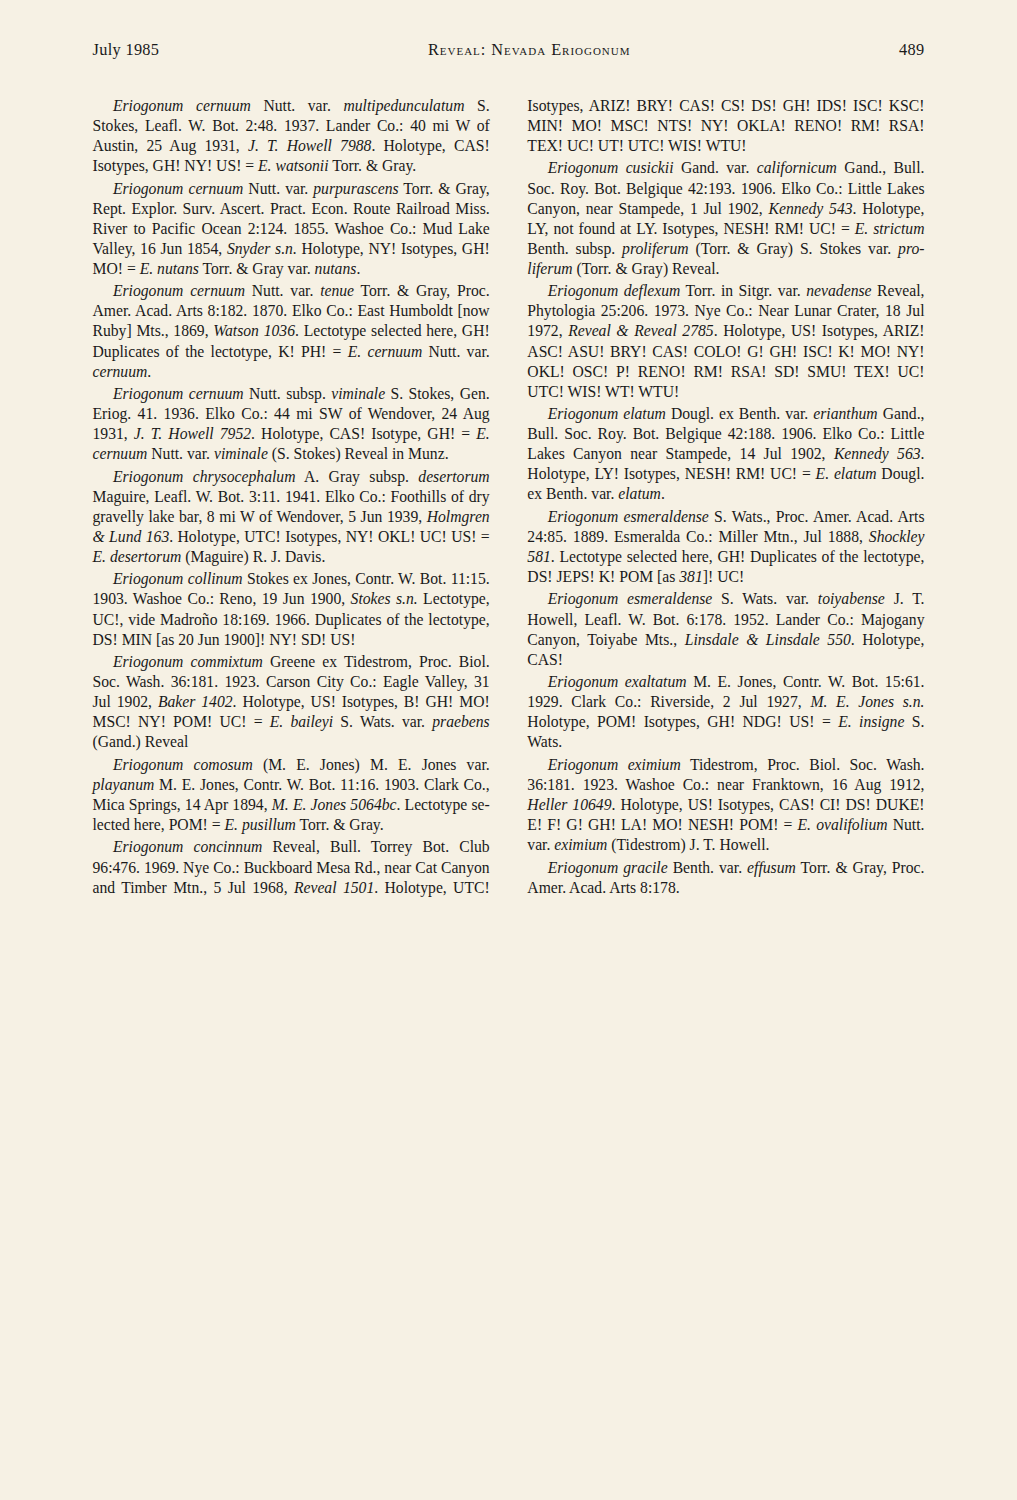July 1985 Reveal: Nevada Eriogonum 489
Eriogonum cernuum Nutt. var. multipedunculatum S. Stokes, Leafl. W. Bot. 2:48. 1937. Lander Co.: 40 mi W of Austin, 25 Aug 1931, J. T. Howell 7988. Holotype, CAS! Isotypes, GH! NY! US! = E. watsonii Torr. & Gray.
Eriogonum cernuum Nutt. var. purpurascens Torr. & Gray, Rept. Explor. Surv. Ascert. Pract. Econ. Route Railroad Miss. River to Pacific Ocean 2:124. 1855. Washoe Co.: Mud Lake Valley, 16 Jun 1854, Snyder s.n. Holotype, NY! Isotypes, GH! MO! = E. nutans Torr. & Gray var. nutans.
Eriogonum cernuum Nutt. var. tenue Torr. & Gray, Proc. Amer. Acad. Arts 8:182. 1870. Elko Co.: East Humboldt [now Ruby] Mts., 1869, Watson 1036. Lectotype selected here, GH! Duplicates of the lectotype, K! PH! = E. cernuum Nutt. var. cernuum.
Eriogonum cernuum Nutt. subsp. viminale S. Stokes, Gen. Eriog. 41. 1936. Elko Co.: 44 mi SW of Wendover, 24 Aug 1931, J. T. Howell 7952. Holotype, CAS! Isotype, GH! = E. cernuum Nutt. var. viminale (S. Stokes) Reveal in Munz.
Eriogonum chrysocephalum A. Gray subsp. desertorum Maguire, Leafl. W. Bot. 3:11. 1941. Elko Co.: Foothills of dry gravelly lake bar, 8 mi W of Wendover, 5 Jun 1939, Holmgren & Lund 163. Holotype, UTC! Isotypes, NY! OKL! UC! US! = E. desertorum (Maguire) R. J. Davis.
Eriogonum collinum Stokes ex Jones, Contr. W. Bot. 11:15. 1903. Washoe Co.: Reno, 19 Jun 1900, Stokes s.n. Lectotype, UC!, vide Madroño 18:169. 1966. Duplicates of the lectotype, DS! MIN [as 20 Jun 1900]! NY! SD! US!
Eriogonum commixtum Greene ex Tidestrom, Proc. Biol. Soc. Wash. 36:181. 1923. Carson City Co.: Eagle Valley, 31 Jul 1902, Baker 1402. Holotype, US! Isotypes, B! GH! MO! MSC! NY! POM! UC! = E. baileyi S. Wats. var. praebens (Gand.) Reveal
Eriogonum comosum (M. E. Jones) M. E. Jones var. playanum M. E. Jones, Contr. W. Bot. 11:16. 1903. Clark Co., Mica Springs, 14 Apr 1894, M. E. Jones 5064bc. Lectotype selected here, POM! = E. pusillum Torr. & Gray.
Eriogonum concinnum Reveal, Bull. Torrey Bot. Club 96:476. 1969. Nye Co.: Buckboard Mesa Rd., near Cat Canyon and Timber Mtn., 5 Jul 1968, Reveal 1501. Holotype, UTC! Isotypes, ARIZ! BRY! CAS! CS! DS! GH! IDS! ISC! KSC! MIN! MO! MSC! NTS! NY! OKLA! RENO! RM! RSA! TEX! UC! UT! UTC! WIS! WTU!
Eriogonum cusickii Gand. var. californicum Gand., Bull. Soc. Roy. Bot. Belgique 42:193. 1906. Elko Co.: Little Lakes Canyon, near Stampede, 1 Jul 1902, Kennedy 543. Holotype, LY, not found at LY. Isotypes, NESH! RM! UC! = E. strictum Benth. subsp. proliferum (Torr. & Gray) S. Stokes var. proliferum (Torr. & Gray) Reveal.
Eriogonum deflexum Torr. in Sitgr. var. nevadense Reveal, Phytologia 25:206. 1973. Nye Co.: Near Lunar Crater, 18 Jul 1972, Reveal & Reveal 2785. Holotype, US! Isotypes, ARIZ! ASC! ASU! BRY! CAS! COLO! G! GH! ISC! K! MO! NY! OKL! OSC! P! RENO! RM! RSA! SD! SMU! TEX! UC! UTC! WIS! WT! WTU!
Eriogonum elatum Dougl. ex Benth. var. erianthum Gand., Bull. Soc. Roy. Bot. Belgique 42:188. 1906. Elko Co.: Little Lakes Canyon near Stampede, 14 Jul 1902, Kennedy 563. Holotype, LY! Isotypes, NESH! RM! UC! = E. elatum Dougl. ex Benth. var. elatum.
Eriogonum esmeraldense S. Wats., Proc. Amer. Acad. Arts 24:85. 1889. Esmeralda Co.: Miller Mtn., Jul 1888, Shockley 581. Lectotype selected here, GH! Duplicates of the lectotype, DS! JEPS! K! POM [as 381]! UC!
Eriogonum esmeraldense S. Wats. var. toiyabense J. T. Howell, Leafl. W. Bot. 6:178. 1952. Lander Co.: Majogany Canyon, Toiyabe Mts., Linsdale & Linsdale 550. Holotype, CAS!
Eriogonum exaltatum M. E. Jones, Contr. W. Bot. 15:61. 1929. Clark Co.: Riverside, 2 Jul 1927, M. E. Jones s.n. Holotype, POM! Isotypes, GH! NDG! US! = E. insigne S. Wats.
Eriogonum eximium Tidestrom, Proc. Biol. Soc. Wash. 36:181. 1923. Washoe Co.: near Franktown, 16 Aug 1912, Heller 10649. Holotype, US! Isotypes, CAS! CI! DS! DUKE! E! F! G! GH! LA! MO! NESH! POM! = E. ovalifolium Nutt. var. eximium (Tidestrom) J. T. Howell.
Eriogonum gracile Benth. var. effusum Torr. & Gray, Proc. Amer. Acad. Arts 8:178.